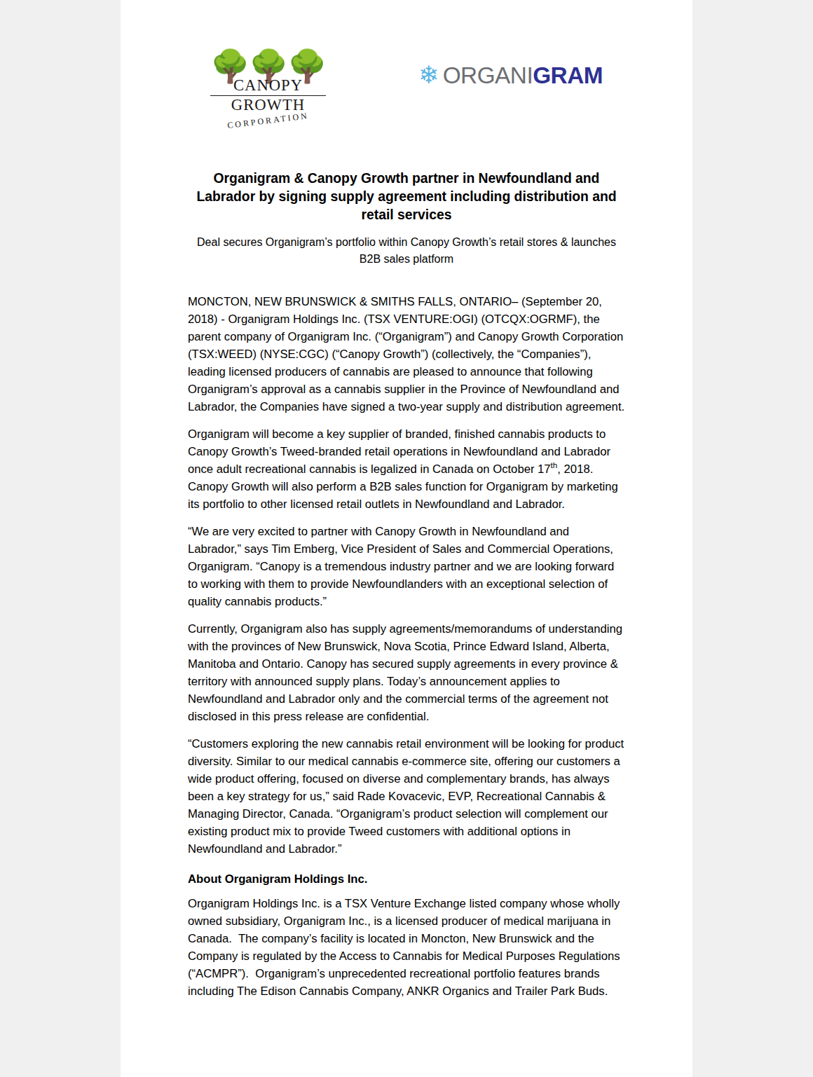🌳🌳🌳 CANOPY GROWTH CORPORATION
❄ ORGANI GRAM
Organigram & Canopy Growth partner in Newfoundland and Labrador by signing supply agreement including distribution and retail services
Deal secures Organigram’s portfolio within Canopy Growth’s retail stores & launches B2B sales platform
MONCTON, NEW BRUNSWICK & SMITHS FALLS, ONTARIO– (September 20, 2018) - Organigram Holdings Inc. (TSX VENTURE:OGI) (OTCQX:OGRMF), the parent company of Organigram Inc. (“Organigram”) and Canopy Growth Corporation (TSX:WEED) (NYSE:CGC) (“Canopy Growth”) (collectively, the “Companies”), leading licensed producers of cannabis are pleased to announce that following Organigram’s approval as a cannabis supplier in the Province of Newfoundland and Labrador, the Companies have signed a two-year supply and distribution agreement.
Organigram will become a key supplier of branded, finished cannabis products to Canopy Growth’s Tweed-branded retail operations in Newfoundland and Labrador once adult recreational cannabis is legalized in Canada on October 17th, 2018. Canopy Growth will also perform a B2B sales function for Organigram by marketing its portfolio to other licensed retail outlets in Newfoundland and Labrador.
“We are very excited to partner with Canopy Growth in Newfoundland and Labrador,” says Tim Emberg, Vice President of Sales and Commercial Operations, Organigram. “Canopy is a tremendous industry partner and we are looking forward to working with them to provide Newfoundlanders with an exceptional selection of quality cannabis products.”
Currently, Organigram also has supply agreements/memorandums of understanding with the provinces of New Brunswick, Nova Scotia, Prince Edward Island, Alberta, Manitoba and Ontario. Canopy has secured supply agreements in every province & territory with announced supply plans. Today’s announcement applies to Newfoundland and Labrador only and the commercial terms of the agreement not disclosed in this press release are confidential.
“Customers exploring the new cannabis retail environment will be looking for product diversity. Similar to our medical cannabis e-commerce site, offering our customers a wide product offering, focused on diverse and complementary brands, has always been a key strategy for us,” said Rade Kovacevic, EVP, Recreational Cannabis & Managing Director, Canada. “Organigram’s product selection will complement our existing product mix to provide Tweed customers with additional options in Newfoundland and Labrador.”
About Organigram Holdings Inc.
Organigram Holdings Inc. is a TSX Venture Exchange listed company whose wholly owned subsidiary, Organigram Inc., is a licensed producer of medical marijuana in Canada. The company’s facility is located in Moncton, New Brunswick and the Company is regulated by the Access to Cannabis for Medical Purposes Regulations (“ACMPR”). Organigram’s unprecedented recreational portfolio features brands including The Edison Cannabis Company, ANKR Organics and Trailer Park Buds.